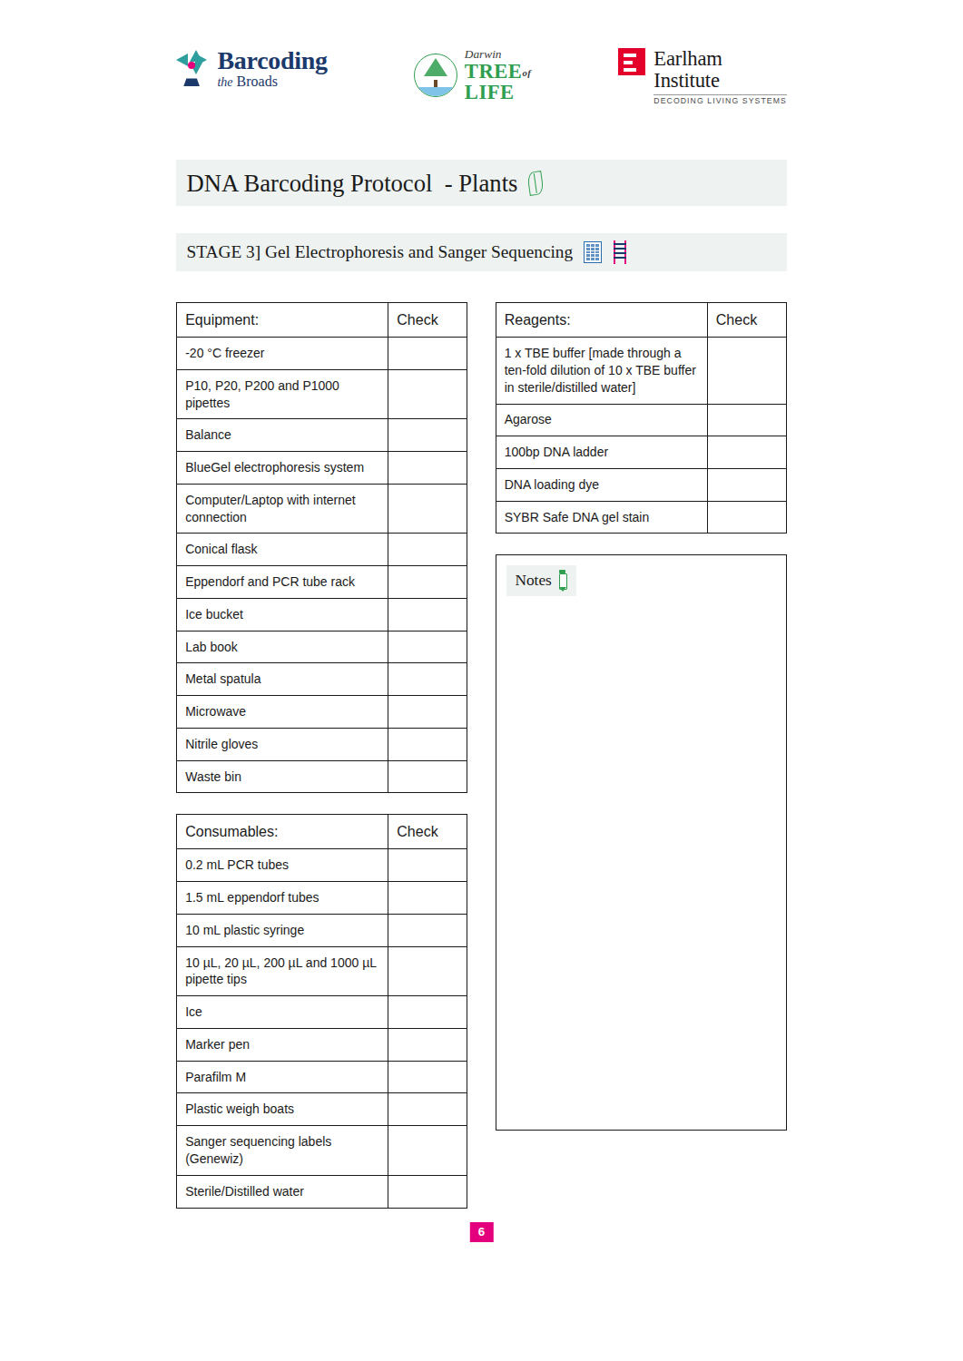Barcoding
the Broads
Darwin
TREEof
LIFE
Earlham
Institute
Decoding Living Systems
DNA Barcoding Protocol - Plants
STAGE 3] Gel Electrophoresis and Sanger Sequencing
| Equipment: | Check |
| --- | --- |
| -20 °C freezer | |
| P10, P20, P200 and P1000 pipettes | |
| Balance | |
| BlueGel electrophoresis system | |
| Computer/Laptop with internet connection | |
| Conical flask | |
| Eppendorf and PCR tube rack | |
| Ice bucket | |
| Lab book | |
| Metal spatula | |
| Microwave | |
| Nitrile gloves | |
| Waste bin | |
| Consumables: | Check |
| --- | --- |
| 0.2 mL PCR tubes | |
| 1.5 mL eppendorf tubes | |
| 10 mL plastic syringe | |
| 10 µL, 20 µL, 200 µL and 1000 µL pipette tips | |
| Ice | |
| Marker pen | |
| Parafilm M | |
| Plastic weigh boats | |
| Sanger sequencing labels (Genewiz) | |
| Sterile/Distilled water | |
| Reagents: | Check |
| --- | --- |
| 1 x TBE buffer [made through a ten-fold dilution of 10 x TBE buffer in sterile/distilled water] | |
| Agarose | |
| 100bp DNA ladder | |
| DNA loading dye | |
| SYBR Safe DNA gel stain | |
Notes
6